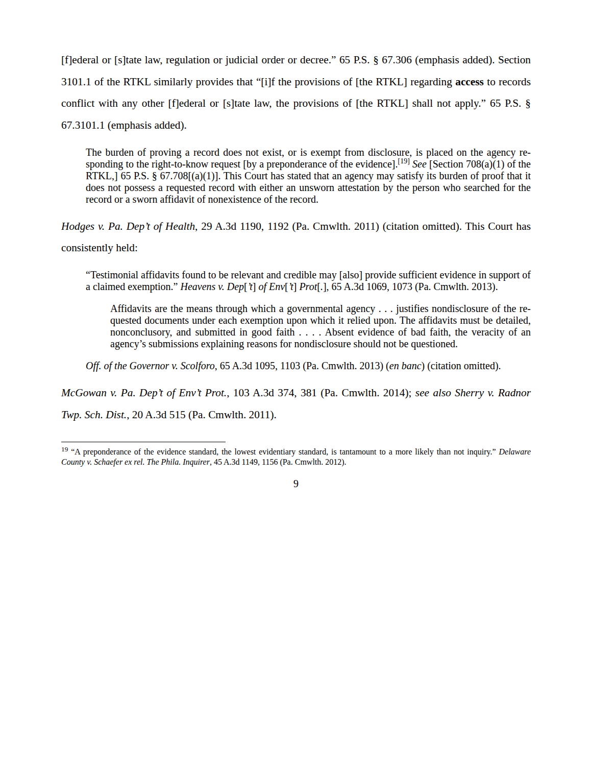[f]ederal or [s]tate law, regulation or judicial order or decree.” 65 P.S. § 67.306 (emphasis added). Section 3101.1 of the RTKL similarly provides that “[i]f the provisions of [the RTKL] regarding access to records conflict with any other [f]ederal or [s]tate law, the provisions of [the RTKL] shall not apply.” 65 P.S. § 67.3101.1 (emphasis added).
The burden of proving a record does not exist, or is exempt from disclosure, is placed on the agency responding to the right-to-know request [by a preponderance of the evidence].[19] See [Section 708(a)(1) of the RTKL,] 65 P.S. § 67.708[(a)(1)]. This Court has stated that an agency may satisfy its burden of proof that it does not possess a requested record with either an unsworn attestation by the person who searched for the record or a sworn affidavit of nonexistence of the record.
Hodges v. Pa. Dep’t of Health, 29 A.3d 1190, 1192 (Pa. Cmwlth. 2011) (citation omitted). This Court has consistently held:
“Testimonial affidavits found to be relevant and credible may [also] provide sufficient evidence in support of a claimed exemption.” Heavens v. Dep[’t] of Env[’t] Prot[.], 65 A.3d 1069, 1073 (Pa. Cmwlth. 2013).
Affidavits are the means through which a governmental agency . . . justifies nondisclosure of the requested documents under each exemption upon which it relied upon. The affidavits must be detailed, nonconclusory, and submitted in good faith . . . . Absent evidence of bad faith, the veracity of an agency’s submissions explaining reasons for nondisclosure should not be questioned.
Off. of the Governor v. Scolforo, 65 A.3d 1095, 1103 (Pa. Cmwlth. 2013) (en banc) (citation omitted).
McGowan v. Pa. Dep’t of Env’t Prot., 103 A.3d 374, 381 (Pa. Cmwlth. 2014); see also Sherry v. Radnor Twp. Sch. Dist., 20 A.3d 515 (Pa. Cmwlth. 2011).
19 “A preponderance of the evidence standard, the lowest evidentiary standard, is tantamount to a more likely than not inquiry.” Delaware County v. Schaefer ex rel. The Phila. Inquirer, 45 A.3d 1149, 1156 (Pa. Cmwlth. 2012).
9